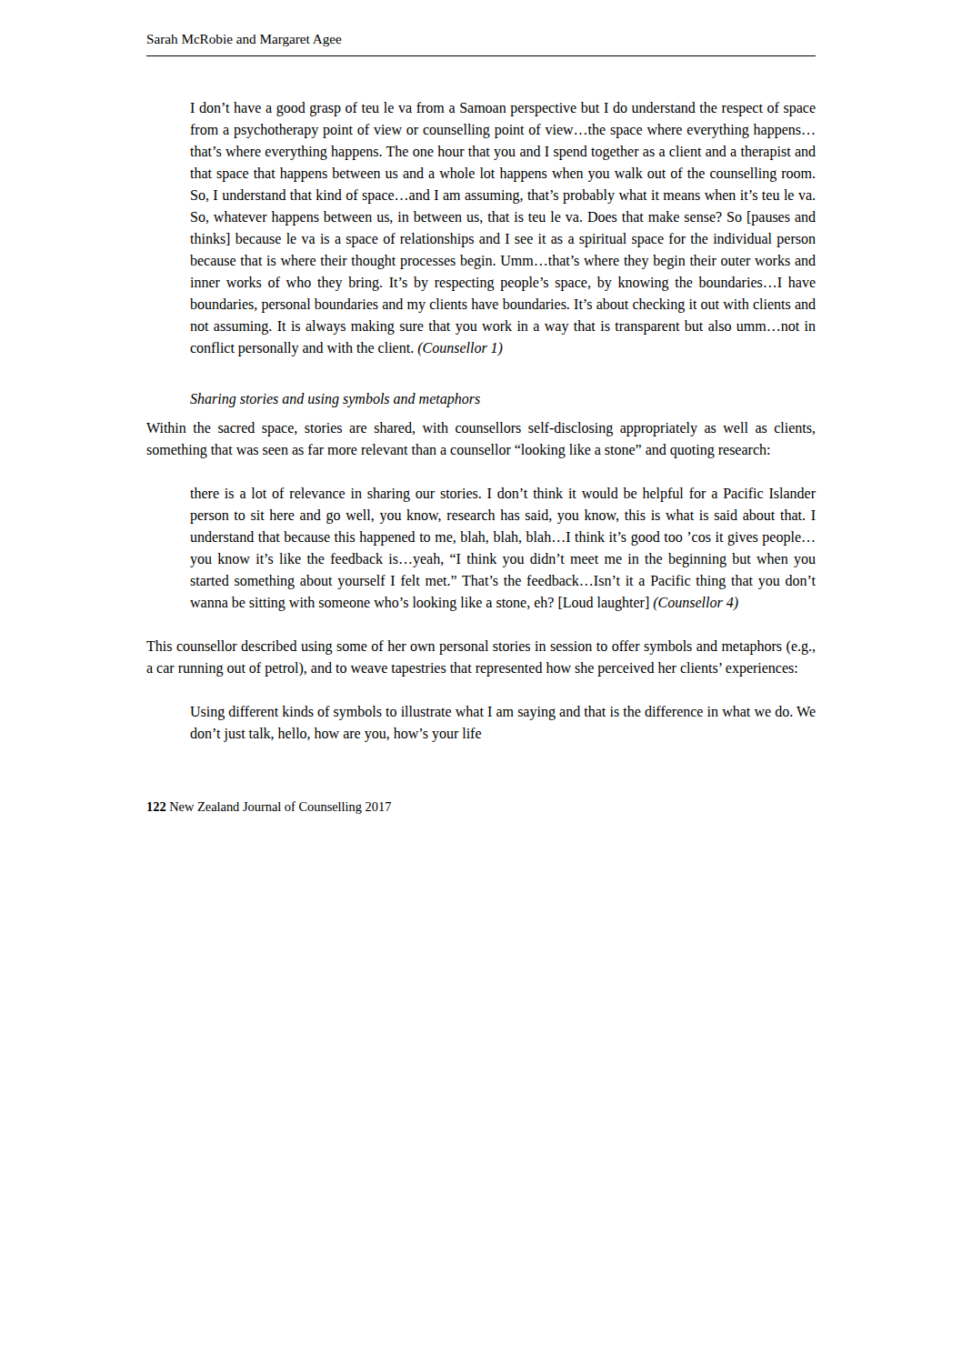Sarah McRobie and Margaret Agee
I don’t have a good grasp of teu le va from a Samoan perspective but I do understand the respect of space from a psychotherapy point of view or counselling point of view…the space where everything happens…that’s where everything happens. The one hour that you and I spend together as a client and a therapist and that space that happens between us and a whole lot happens when you walk out of the counselling room. So, I understand that kind of space…and I am assuming, that’s probably what it means when it’s teu le va. So, whatever happens between us, in between us, that is teu le va. Does that make sense? So [pauses and thinks] because le va is a space of relationships and I see it as a spiritual space for the individual person because that is where their thought processes begin. Umm…that’s where they begin their outer works and inner works of who they bring. It’s by respecting people’s space, by knowing the boundaries…I have boundaries, personal boundaries and my clients have boundaries. It’s about checking it out with clients and not assuming. It is always making sure that you work in a way that is transparent but also umm…not in conflict personally and with the client. (Counsellor 1)
Sharing stories and using symbols and metaphors
Within the sacred space, stories are shared, with counsellors self-disclosing appropriately as well as clients, something that was seen as far more relevant than a counsellor “looking like a stone” and quoting research:
there is a lot of relevance in sharing our stories. I don’t think it would be helpful for a Pacific Islander person to sit here and go well, you know, research has said, you know, this is what is said about that. I understand that because this happened to me, blah, blah, blah…I think it’s good too ’cos it gives people…you know it’s like the feedback is…yeah, “I think you didn’t meet me in the beginning but when you started something about yourself I felt met.” That’s the feedback…Isn’t it a Pacific thing that you don’t wanna be sitting with someone who’s looking like a stone, eh? [Loud laughter] (Counsellor 4)
This counsellor described using some of her own personal stories in session to offer symbols and metaphors (e.g., a car running out of petrol), and to weave tapestries that represented how she perceived her clients’ experiences:
Using different kinds of symbols to illustrate what I am saying and that is the difference in what we do. We don’t just talk, hello, how are you, how’s your life
122 New Zealand Journal of Counselling 2017